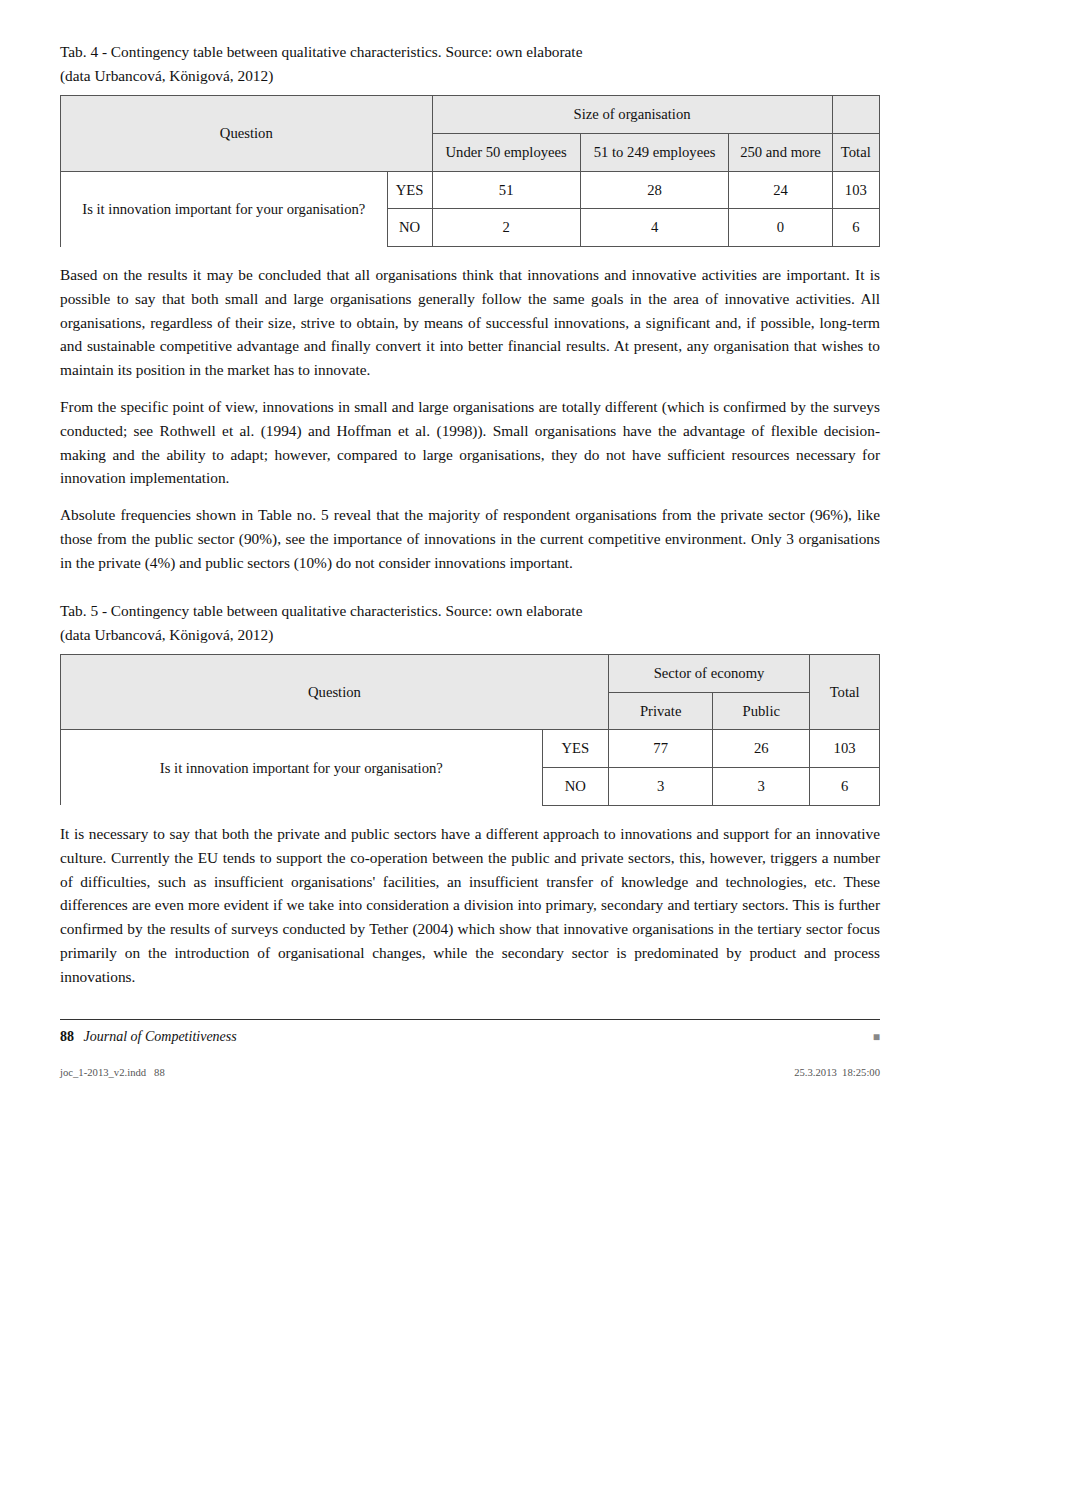Tab. 4 - Contingency table between qualitative characteristics. Source: own elaborate (data Urbancová, Königová, 2012)
| Question | Size of organisation | |
| --- | --- | --- |
| Under 50 employees | 51 to 249 employees | 250 and more | Total |
| Is it innovation important for your organisation? | YES | 51 | 28 | 24 | 103 |
| NO | 2 | 4 | 0 | 6 |
Based on the results it may be concluded that all organisations think that innovations and innovative activities are important. It is possible to say that both small and large organisations generally follow the same goals in the area of innovative activities. All organisations, regardless of their size, strive to obtain, by means of successful innovations, a significant and, if possible, long-term and sustainable competitive advantage and finally convert it into better financial results. At present, any organisation that wishes to maintain its position in the market has to innovate.
From the specific point of view, innovations in small and large organisations are totally different (which is confirmed by the surveys conducted; see Rothwell et al. (1994) and Hoffman et al. (1998)). Small organisations have the advantage of flexible decision-making and the ability to adapt; however, compared to large organisations, they do not have sufficient resources necessary for innovation implementation.
Absolute frequencies shown in Table no. 5 reveal that the majority of respondent organisations from the private sector (96%), like those from the public sector (90%), see the importance of innovations in the current competitive environment. Only 3 organisations in the private (4%) and public sectors (10%) do not consider innovations important.
Tab. 5 - Contingency table between qualitative characteristics. Source: own elaborate (data Urbancová, Königová, 2012)
| Question | Sector of economy | Total |
| --- | --- | --- |
| Private | Public |
| Is it innovation important for your organisation? | YES | 77 | 26 | 103 |
| NO | 3 | 3 | 6 |
It is necessary to say that both the private and public sectors have a different approach to innovations and support for an innovative culture. Currently the EU tends to support the co-operation between the public and private sectors, this, however, triggers a number of difficulties, such as insufficient organisations' facilities, an insufficient transfer of knowledge and technologies, etc. These differences are even more evident if we take into consideration a division into primary, secondary and tertiary sectors. This is further confirmed by the results of surveys conducted by Tether (2004) which show that innovative organisations in the tertiary sector focus primarily on the introduction of organisational changes, while the secondary sector is predominated by product and process innovations.
88 Journal of Competitiveness
■
joc_1-2013_v2.indd 88
25.3.2013 18:25:00